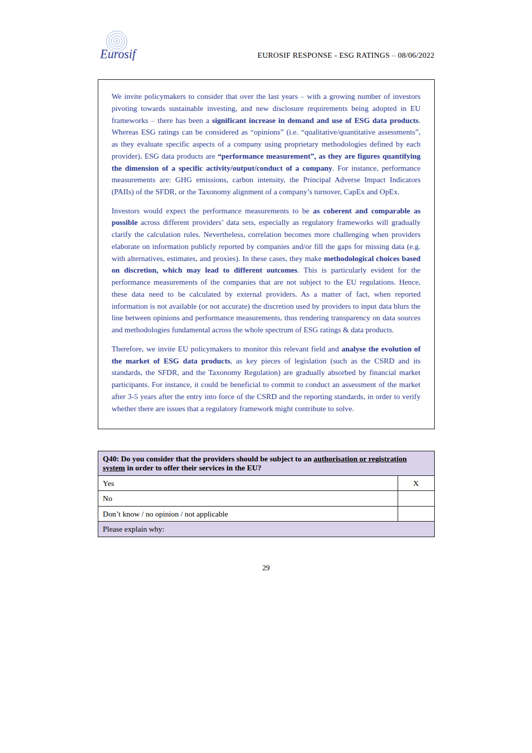Eurosif
EUROSIF RESPONSE - ESG RATINGS – 08/06/2022
We invite policymakers to consider that over the last years – with a growing number of investors pivoting towards sustainable investing, and new disclosure requirements being adopted in EU frameworks – there has been a significant increase in demand and use of ESG data products. Whereas ESG ratings can be considered as “opinions” (i.e. “qualitative/quantitative assessments”, as they evaluate specific aspects of a company using proprietary methodologies defined by each provider), ESG data products are “performance measurement”, as they are figures quantifying the dimension of a specific activity/output/conduct of a company. For instance, performance measurements are: GHG emissions, carbon intensity, the Principal Adverse Impact Indicators (PAIIs) of the SFDR, or the Taxonomy alignment of a company’s turnover, CapEx and OpEx.
Investors would expect the performance measurements to be as coherent and comparable as possible across different providers’ data sets, especially as regulatory frameworks will gradually clarify the calculation rules. Nevertheless, correlation becomes more challenging when providers elaborate on information publicly reported by companies and/or fill the gaps for missing data (e.g. with alternatives, estimates, and proxies). In these cases, they make methodological choices based on discretion, which may lead to different outcomes. This is particularly evident for the performance measurements of the companies that are not subject to the EU regulations. Hence, these data need to be calculated by external providers. As a matter of fact, when reported information is not available (or not accurate) the discretion used by providers to input data blurs the line between opinions and performance measurements, thus rendering transparency on data sources and methodologies fundamental across the whole spectrum of ESG ratings & data products.
Therefore, we invite EU policymakers to monitor this relevant field and analyse the evolution of the market of ESG data products, as key pieces of legislation (such as the CSRD and its standards, the SFDR, and the Taxonomy Regulation) are gradually absorbed by financial market participants. For instance, it could be beneficial to commit to conduct an assessment of the market after 3-5 years after the entry into force of the CSRD and the reporting standards, in order to verify whether there are issues that a regulatory framework might contribute to solve.
| Q40: Do you consider that the providers should be subject to an authorisation or registration system in order to offer their services in the EU? |
| Yes | X |
| No | |
| Don’t know / no opinion / not applicable | |
| Please explain why: |
29